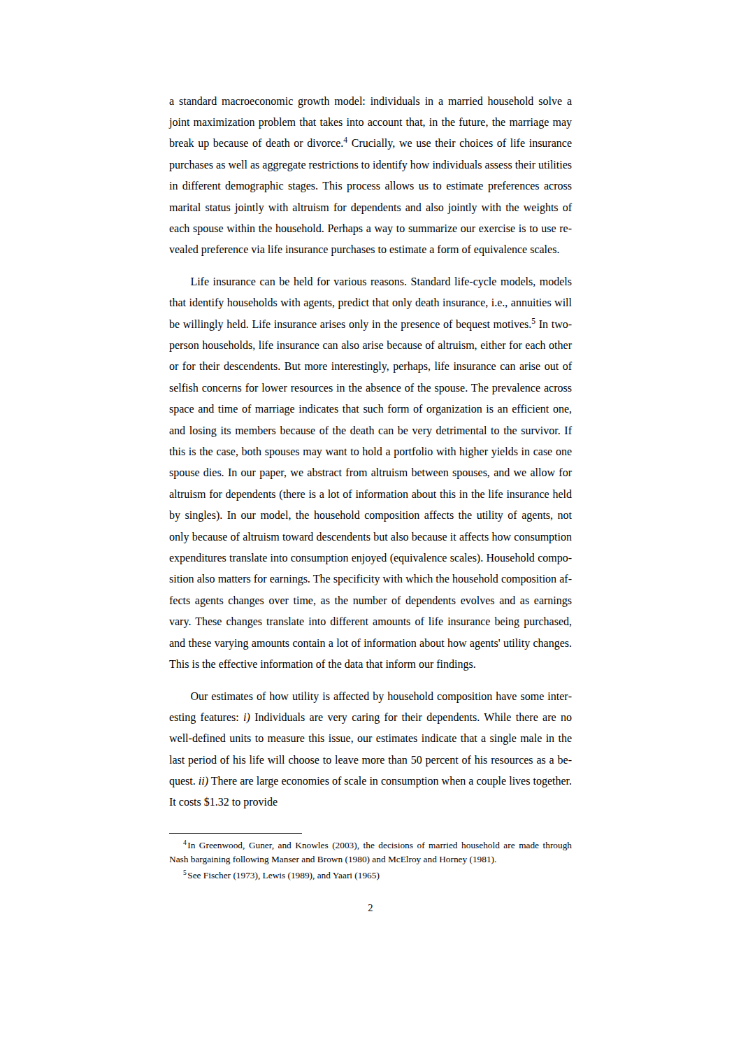a standard macroeconomic growth model: individuals in a married household solve a joint maximization problem that takes into account that, in the future, the marriage may break up because of death or divorce.4 Crucially, we use their choices of life insurance purchases as well as aggregate restrictions to identify how individuals assess their utilities in different demographic stages. This process allows us to estimate preferences across marital status jointly with altruism for dependents and also jointly with the weights of each spouse within the household. Perhaps a way to summarize our exercise is to use revealed preference via life insurance purchases to estimate a form of equivalence scales.
Life insurance can be held for various reasons. Standard life-cycle models, models that identify households with agents, predict that only death insurance, i.e., annuities will be willingly held. Life insurance arises only in the presence of bequest motives.5 In two-person households, life insurance can also arise because of altruism, either for each other or for their descendents. But more interestingly, perhaps, life insurance can arise out of selfish concerns for lower resources in the absence of the spouse. The prevalence across space and time of marriage indicates that such form of organization is an efficient one, and losing its members because of the death can be very detrimental to the survivor. If this is the case, both spouses may want to hold a portfolio with higher yields in case one spouse dies. In our paper, we abstract from altruism between spouses, and we allow for altruism for dependents (there is a lot of information about this in the life insurance held by singles). In our model, the household composition affects the utility of agents, not only because of altruism toward descendents but also because it affects how consumption expenditures translate into consumption enjoyed (equivalence scales). Household composition also matters for earnings. The specificity with which the household composition affects agents changes over time, as the number of dependents evolves and as earnings vary. These changes translate into different amounts of life insurance being purchased, and these varying amounts contain a lot of information about how agents' utility changes. This is the effective information of the data that inform our findings.
Our estimates of how utility is affected by household composition have some interesting features: i) Individuals are very caring for their dependents. While there are no well-defined units to measure this issue, our estimates indicate that a single male in the last period of his life will choose to leave more than 50 percent of his resources as a bequest. ii) There are large economies of scale in consumption when a couple lives together. It costs $1.32 to provide
4In Greenwood, Guner, and Knowles (2003), the decisions of married household are made through Nash bargaining following Manser and Brown (1980) and McElroy and Horney (1981).
5See Fischer (1973), Lewis (1989), and Yaari (1965)
2